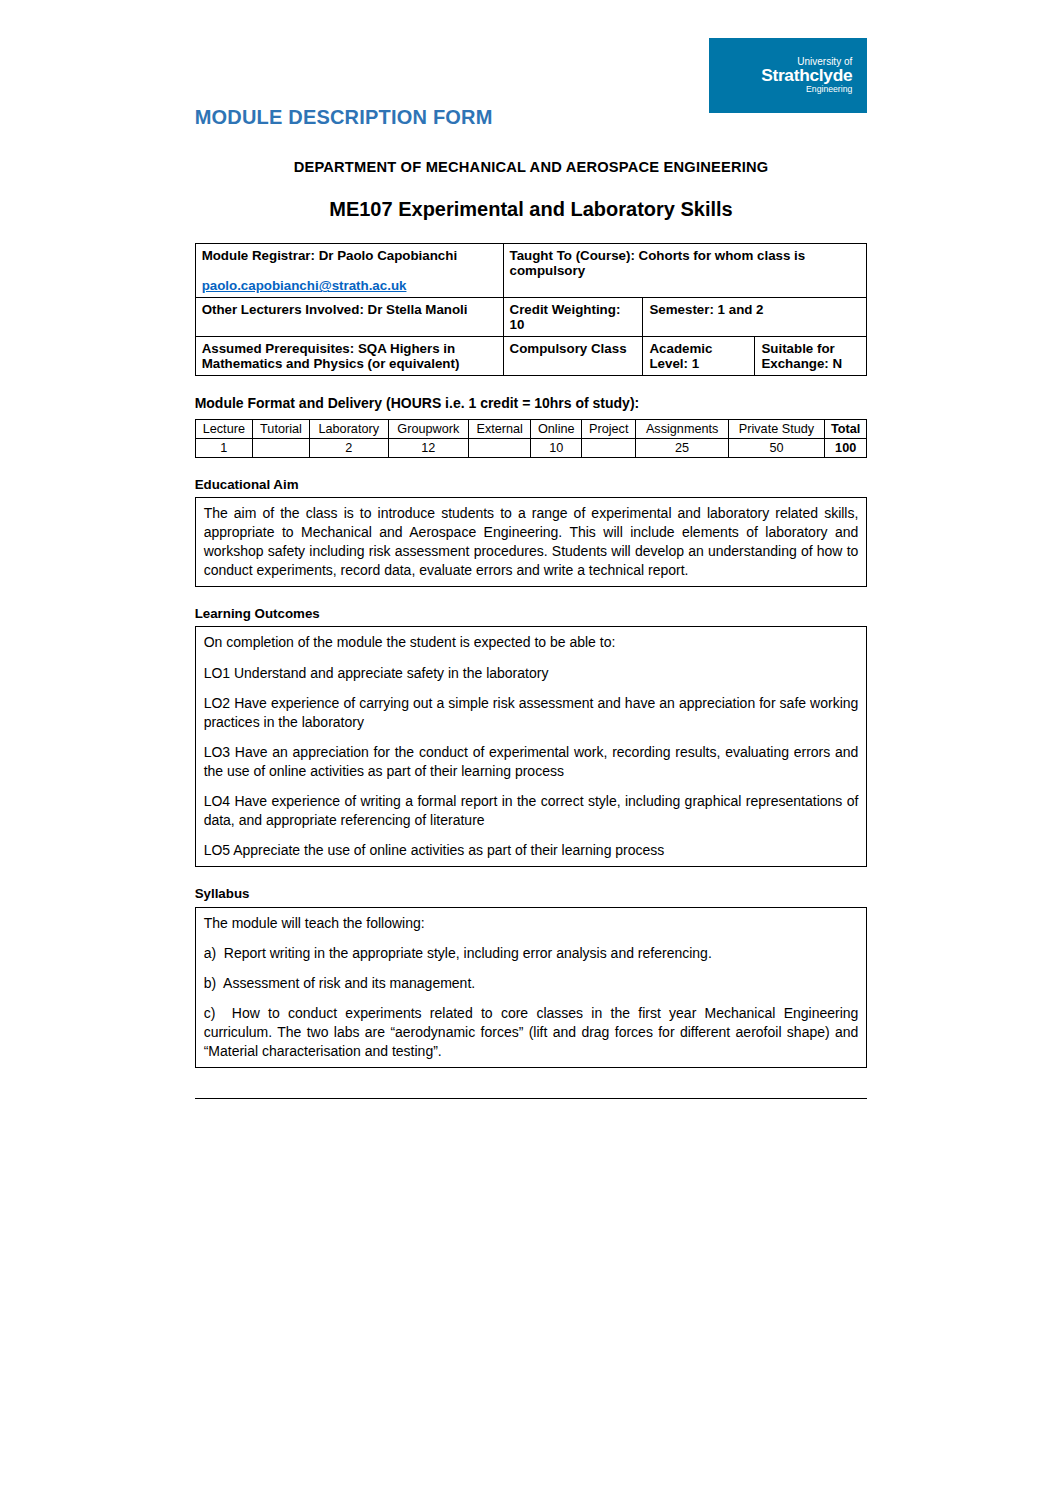University of
Strathclyde
Engineering
MODULE DESCRIPTION FORM
DEPARTMENT OF MECHANICAL AND AEROSPACE ENGINEERING
ME107 Experimental and Laboratory Skills
| Module Registrar: Dr Paolo Capobianchi paolo.capobianchi@strath.ac.uk | Taught To (Course): Cohorts for whom class is compulsory |
| Other Lecturers Involved: Dr Stella Manoli | Credit Weighting: 10 | Semester: 1 and 2 |
| Assumed Prerequisites: SQA Highers in Mathematics and Physics (or equivalent) | Compulsory Class | Academic Level: 1 | Suitable for Exchange: N |
Module Format and Delivery (HOURS i.e. 1 credit = 10hrs of study):
| Lecture | Tutorial | Laboratory | Groupwork | External | Online | Project | Assignments | Private Study | Total |
| --- | --- | --- | --- | --- | --- | --- | --- | --- | --- |
| 1 | | 2 | 12 | | 10 | | 25 | 50 | 100 |
Educational Aim
The aim of the class is to introduce students to a range of experimental and laboratory related skills, appropriate to Mechanical and Aerospace Engineering. This will include elements of laboratory and workshop safety including risk assessment procedures. Students will develop an understanding of how to conduct experiments, record data, evaluate errors and write a technical report.
Learning Outcomes
On completion of the module the student is expected to be able to:
LO1 Understand and appreciate safety in the laboratory
LO2 Have experience of carrying out a simple risk assessment and have an appreciation for safe working practices in the laboratory
LO3 Have an appreciation for the conduct of experimental work, recording results, evaluating errors and the use of online activities as part of their learning process
LO4 Have experience of writing a formal report in the correct style, including graphical representations of data, and appropriate referencing of literature
LO5 Appreciate the use of online activities as part of their learning process
Syllabus
The module will teach the following:
a) Report writing in the appropriate style, including error analysis and referencing.
b) Assessment of risk and its management.
c) How to conduct experiments related to core classes in the first year Mechanical Engineering curriculum. The two labs are “aerodynamic forces” (lift and drag forces for different aerofoil shape) and “Material characterisation and testing”.